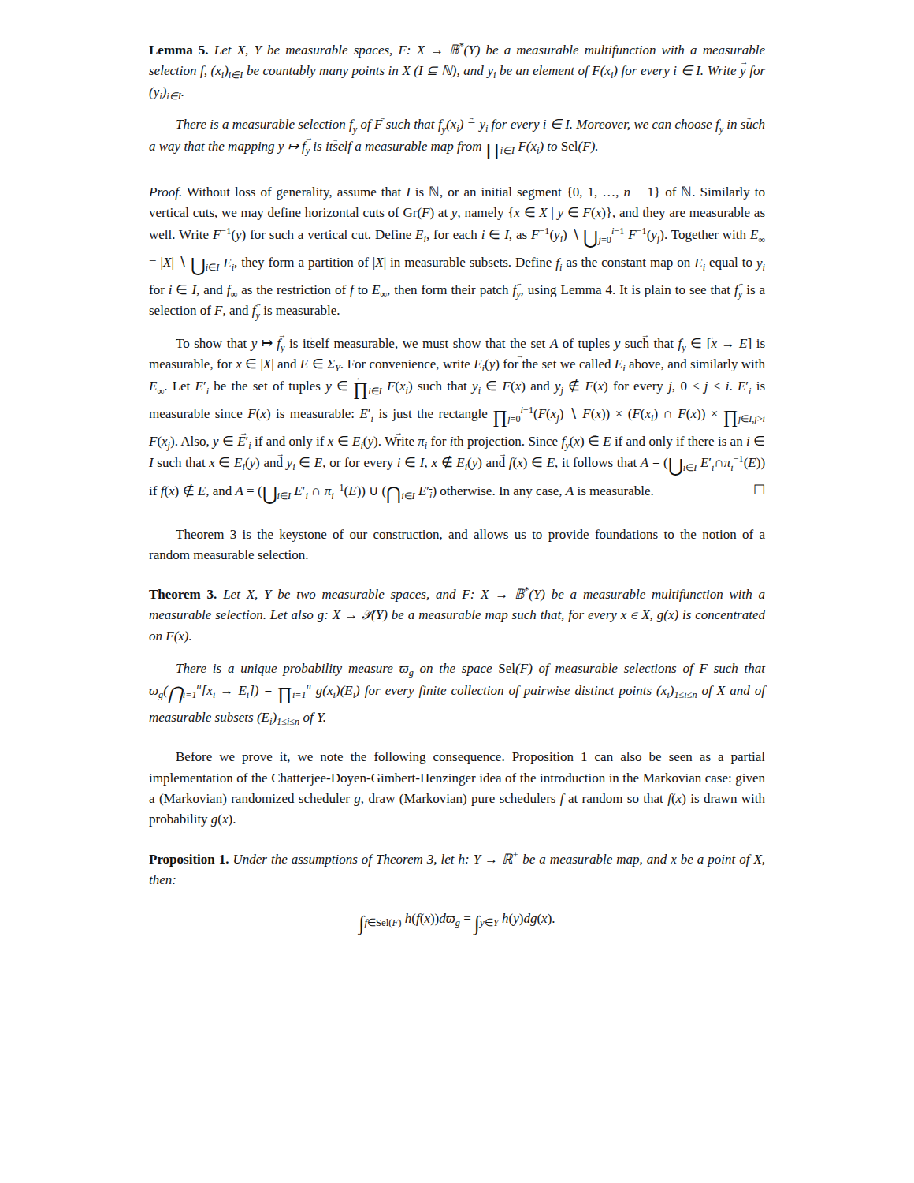Lemma 5. Let X, Y be measurable spaces, F: X → 𝔹*(Y) be a measurable multifunction with a measurable selection f, (xi)i∈I be countably many points in X (I ⊆ ℕ), and yi be an element of F(xi) for every i ∈ I. Write y for (yi)i∈I.
There is a measurable selection fy of F such that fy(xi) = yi for every i ∈ I. Moreover, we can choose fy in such a way that the mapping y ↦ fy is itself a measurable map from ∏i∈I F(xi) to Sel(F).
Proof. Without loss of generality, assume that I is ℕ, or an initial segment {0, 1, …, n − 1} of ℕ. Similarly to vertical cuts, we may define horizontal cuts of Gr(F) at y, namely {x ∈ X | y ∈ F(x)}, and they are measurable as well. Write F−1(y) for such a vertical cut. Define Ei, for each i ∈ I, as F−1(yi) ∖ ⋃j=0i−1 F−1(yj). Together with E∞ = |X| ∖ ⋃i∈I Ei, they form a partition of |X| in measurable subsets. Define fi as the constant map on Ei equal to yi for i ∈ I, and f∞ as the restriction of f to E∞, then form their patch fy, using Lemma 4. It is plain to see that fy is a selection of F, and fy is measurable.
To show that y ↦ fy is itself measurable, we must show that the set A of tuples y such that fy ∈ [x → E] is measurable, for x ∈ |X| and E ∈ ΣY. For convenience, write Ei(y) for the set we called Ei above, and similarly with E∞. Let E′i be the set of tuples y ∈ ∏i∈I F(xi) such that yi ∈ F(x) and yj ∉ F(x) for every j, 0 ≤ j < i. E′i is measurable since F(x) is measurable: E′i is just the rectangle ∏j=0i−1(F(xj) ∖ F(x)) × (F(xi) ∩ F(x)) × ∏j∈I,j>i F(xj). Also, y ∈ E′i if and only if x ∈ Ei(y). Write πi for ith projection. Since fy(x) ∈ E if and only if there is an i ∈ I such that x ∈ Ei(y) and yi ∈ E, or for every i ∈ I, x ∉ Ei(y) and f(x) ∈ E, it follows that A = (⋃i∈I E′i∩πi−1(E)) if f(x) ∉ E, and A = (⋃i∈I E′i ∩ πi−1(E)) ∪ (⋂i∈I E′i) otherwise. In any case, A is measurable. ☐
Theorem 3 is the keystone of our construction, and allows us to provide foundations to the notion of a random measurable selection.
Theorem 3. Let X, Y be two measurable spaces, and F: X → 𝔹*(Y) be a measurable multifunction with a measurable selection. Let also g: X → 𝒫(Y) be a measurable map such that, for every x ∈ X, g(x) is concentrated on F(x).
There is a unique probability measure ϖg on the space Sel(F) of measurable selections of F such that ϖg(⋂i=1n[xi → Ei]) = ∏i=1n g(xi)(Ei) for every finite collection of pairwise distinct points (xi)1≤i≤n of X and of measurable subsets (Ei)1≤i≤n of Y.
Before we prove it, we note the following consequence. Proposition 1 can also be seen as a partial implementation of the Chatterjee-Doyen-Gimbert-Henzinger idea of the introduction in the Markovian case: given a (Markovian) randomized scheduler g, draw (Markovian) pure schedulers f at random so that f(x) is drawn with probability g(x).
Proposition 1. Under the assumptions of Theorem 3, let h: Y → ℝ+ be a measurable map, and x be a point of X, then:
∫f∈Sel(F) h(f(x))dϖg = ∫y∈Y h(y)dg(x).